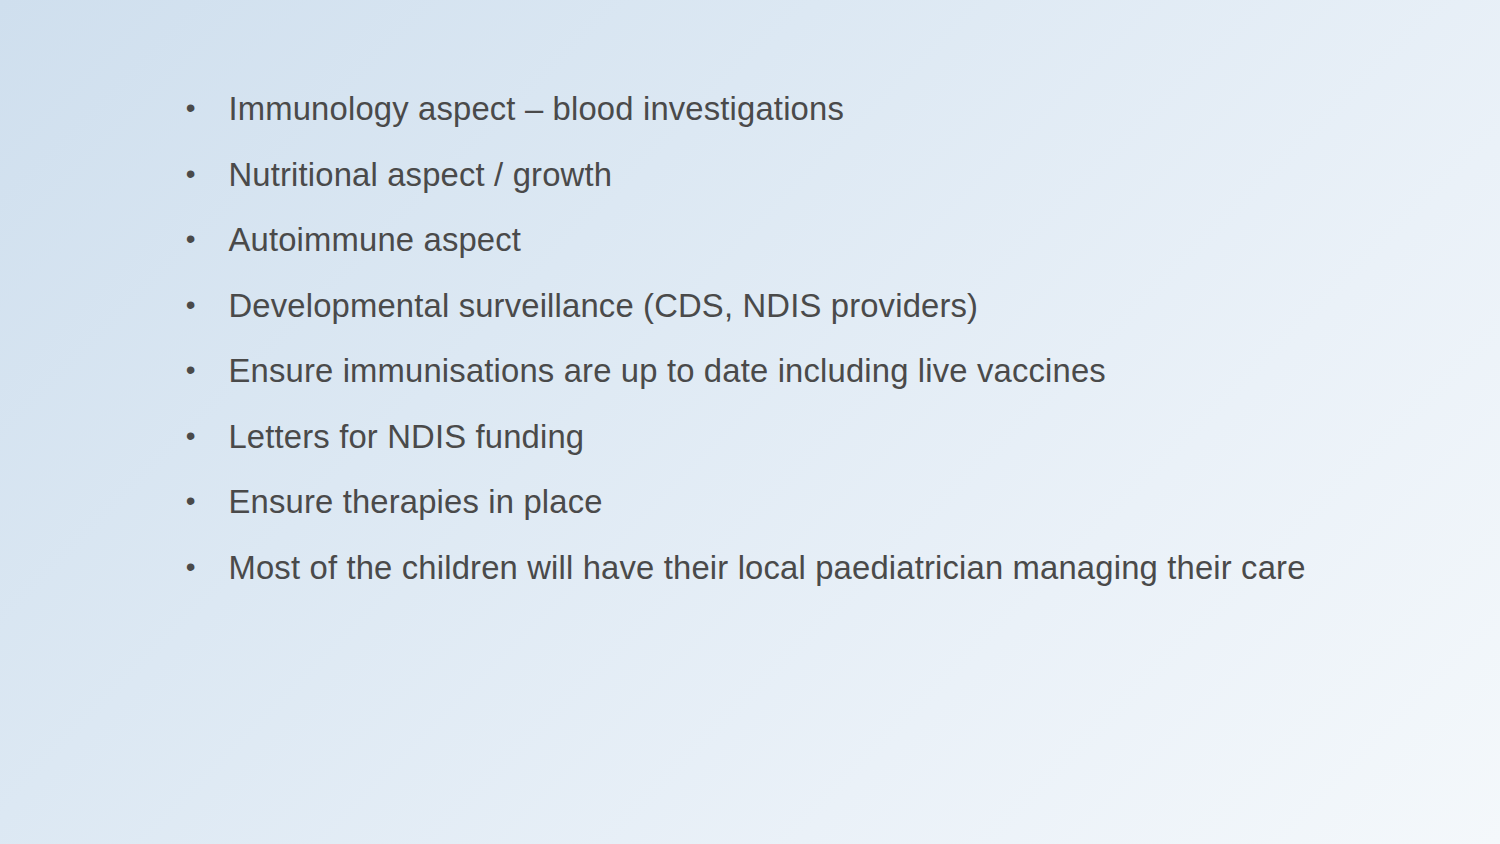Immunology aspect – blood investigations
Nutritional aspect / growth
Autoimmune aspect
Developmental surveillance (CDS, NDIS providers)
Ensure immunisations are up to date including live vaccines
Letters for NDIS funding
Ensure therapies in place
Most of the children will have their local paediatrician managing their care